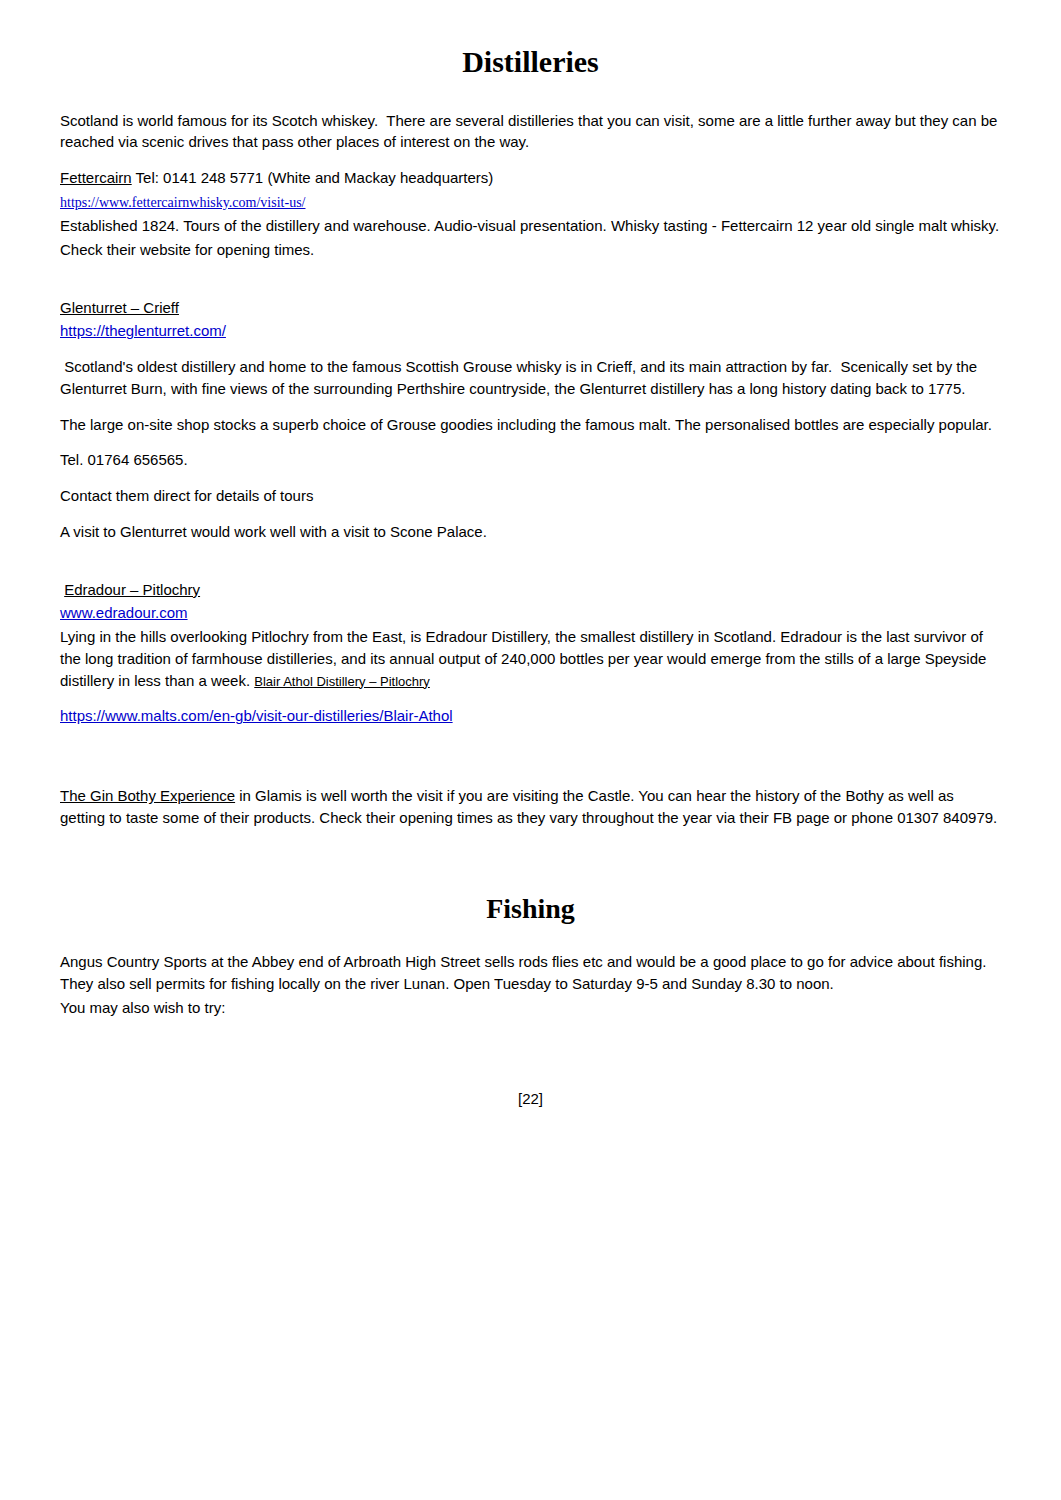Distilleries
Scotland is world famous for its Scotch whiskey. There are several distilleries that you can visit, some are a little further away but they can be reached via scenic drives that pass other places of interest on the way.
Fettercairn Tel: 0141 248 5771 (White and Mackay headquarters)
https://www.fettercairnwhisky.com/visit-us/
Established 1824. Tours of the distillery and warehouse. Audio-visual presentation. Whisky tasting - Fettercairn 12 year old single malt whisky.
Check their website for opening times.
Glenturret – Crieff
https://theglenturret.com/
Scotland's oldest distillery and home to the famous Scottish Grouse whisky is in Crieff, and its main attraction by far. Scenically set by the Glenturret Burn, with fine views of the surrounding Perthshire countryside, the Glenturret distillery has a long history dating back to 1775.
The large on-site shop stocks a superb choice of Grouse goodies including the famous malt. The personalised bottles are especially popular.
Tel. 01764 656565.
Contact them direct for details of tours
A visit to Glenturret would work well with a visit to Scone Palace.
Edradour – Pitlochry
www.edradour.com
Lying in the hills overlooking Pitlochry from the East, is Edradour Distillery, the smallest distillery in Scotland. Edradour is the last survivor of the long tradition of farmhouse distilleries, and its annual output of 240,000 bottles per year would emerge from the stills of a large Speyside distillery in less than a week. Blair Athol Distillery – Pitlochry
https://www.malts.com/en-gb/visit-our-distilleries/Blair-Athol
The Gin Bothy Experience in Glamis is well worth the visit if you are visiting the Castle. You can hear the history of the Bothy as well as getting to taste some of their products. Check their opening times as they vary throughout the year via their FB page or phone 01307 840979.
Fishing
Angus Country Sports at the Abbey end of Arbroath High Street sells rods flies etc and would be a good place to go for advice about fishing. They also sell permits for fishing locally on the river Lunan. Open Tuesday to Saturday 9-5 and Sunday 8.30 to noon.
You may also wish to try:
[22]